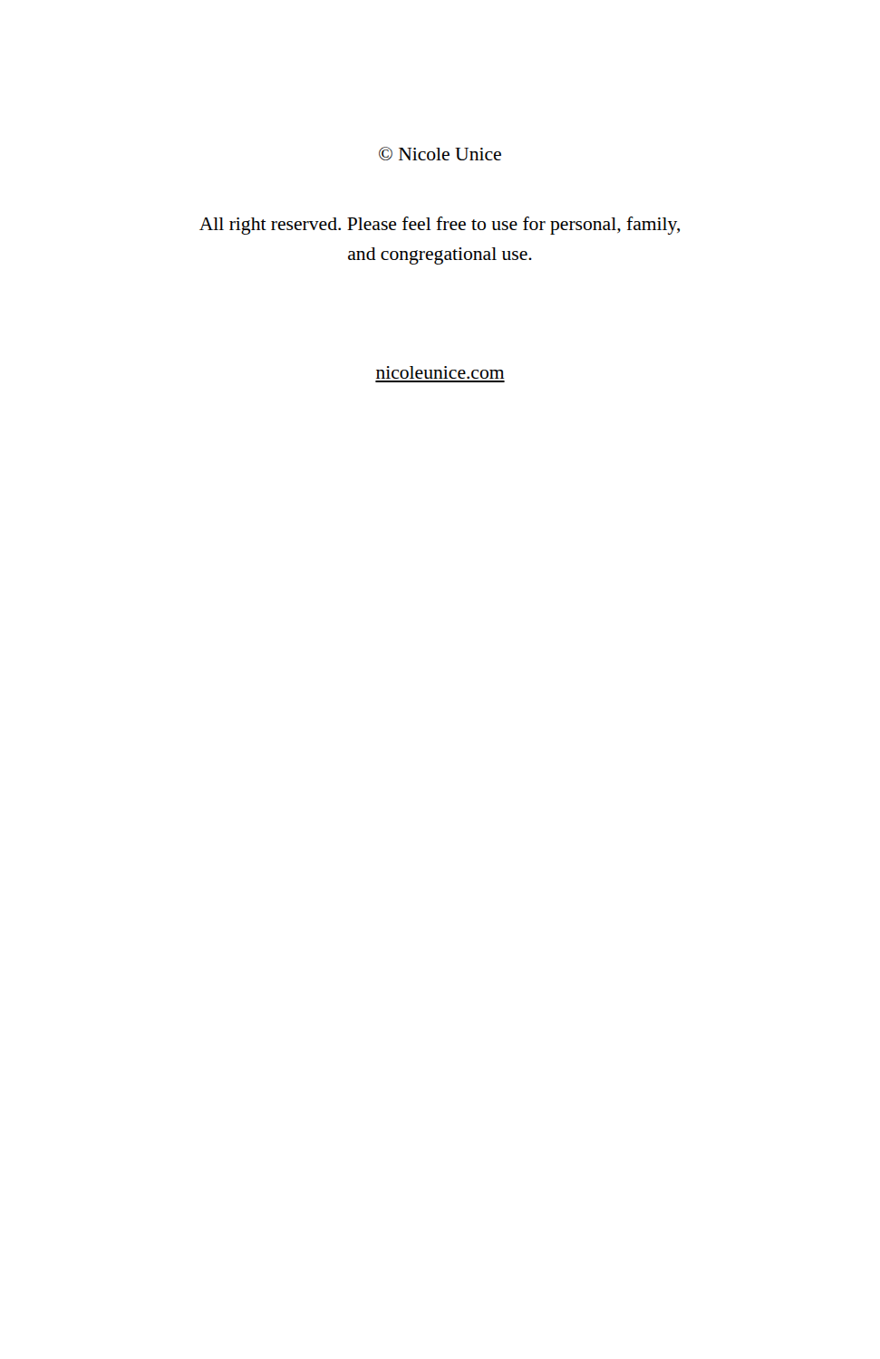© Nicole Unice
All right reserved. Please feel free to use for personal, family, and congregational use.
nicoleunice.com